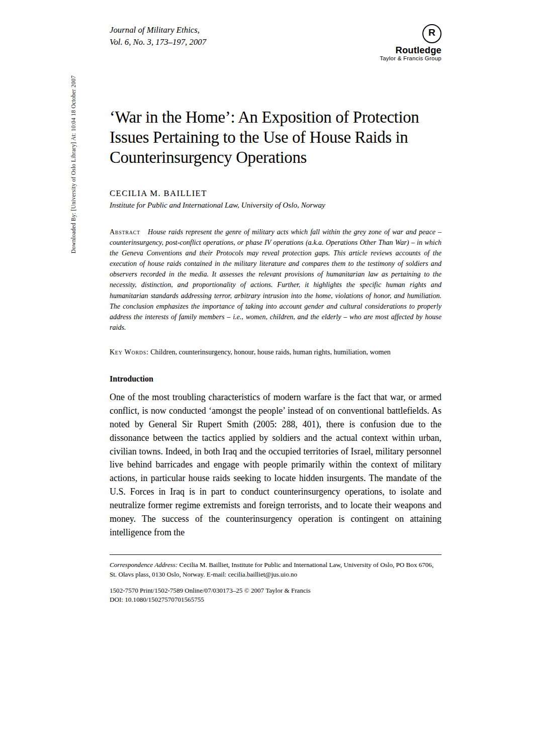Downloaded By: [University of Oslo Library] At: 10:04 18 October 2007
Journal of Military Ethics,
Vol. 6, No. 3, 173–197, 2007
R
Routledge
Taylor & Francis Group
‘War in the Home’: An Exposition of Protection Issues Pertaining to the Use of House Raids in Counterinsurgency Operations
CECILIA M. BAILLIET
Institute for Public and International Law, University of Oslo, Norway
Abstract House raids represent the genre of military acts which fall within the grey zone of war and peace – counterinsurgency, post-conflict operations, or phase IV operations (a.k.a. Operations Other Than War) – in which the Geneva Conventions and their Protocols may reveal protection gaps. This article reviews accounts of the execution of house raids contained in the military literature and compares them to the testimony of soldiers and observers recorded in the media. It assesses the relevant provisions of humanitarian law as pertaining to the necessity, distinction, and proportionality of actions. Further, it highlights the specific human rights and humanitarian standards addressing terror, arbitrary intrusion into the home, violations of honor, and humiliation. The conclusion emphasizes the importance of taking into account gender and cultural considerations to properly address the interests of family members – i.e., women, children, and the elderly – who are most affected by house raids.
Key Words: Children, counterinsurgency, honour, house raids, human rights, humiliation, women
Introduction
One of the most troubling characteristics of modern warfare is the fact that war, or armed conflict, is now conducted ‘amongst the people’ instead of on conventional battlefields. As noted by General Sir Rupert Smith (2005: 288, 401), there is confusion due to the dissonance between the tactics applied by soldiers and the actual context within urban, civilian towns. Indeed, in both Iraq and the occupied territories of Israel, military personnel live behind barricades and engage with people primarily within the context of military actions, in particular house raids seeking to locate hidden insurgents. The mandate of the U.S. Forces in Iraq is in part to conduct counterinsurgency operations, to isolate and neutralize former regime extremists and foreign terrorists, and to locate their weapons and money. The success of the counterinsurgency operation is contingent on attaining intelligence from the
Correspondence Address: Cecilia M. Bailliet, Institute for Public and International Law, University of Oslo, PO Box 6706, St. Olavs plass, 0130 Oslo, Norway. E-mail: cecilia.bailliet@jus.uio.no
1502-7570 Print/1502-7589 Online/07/030173–25 © 2007 Taylor & Francis
DOI: 10.1080/15027570701565755